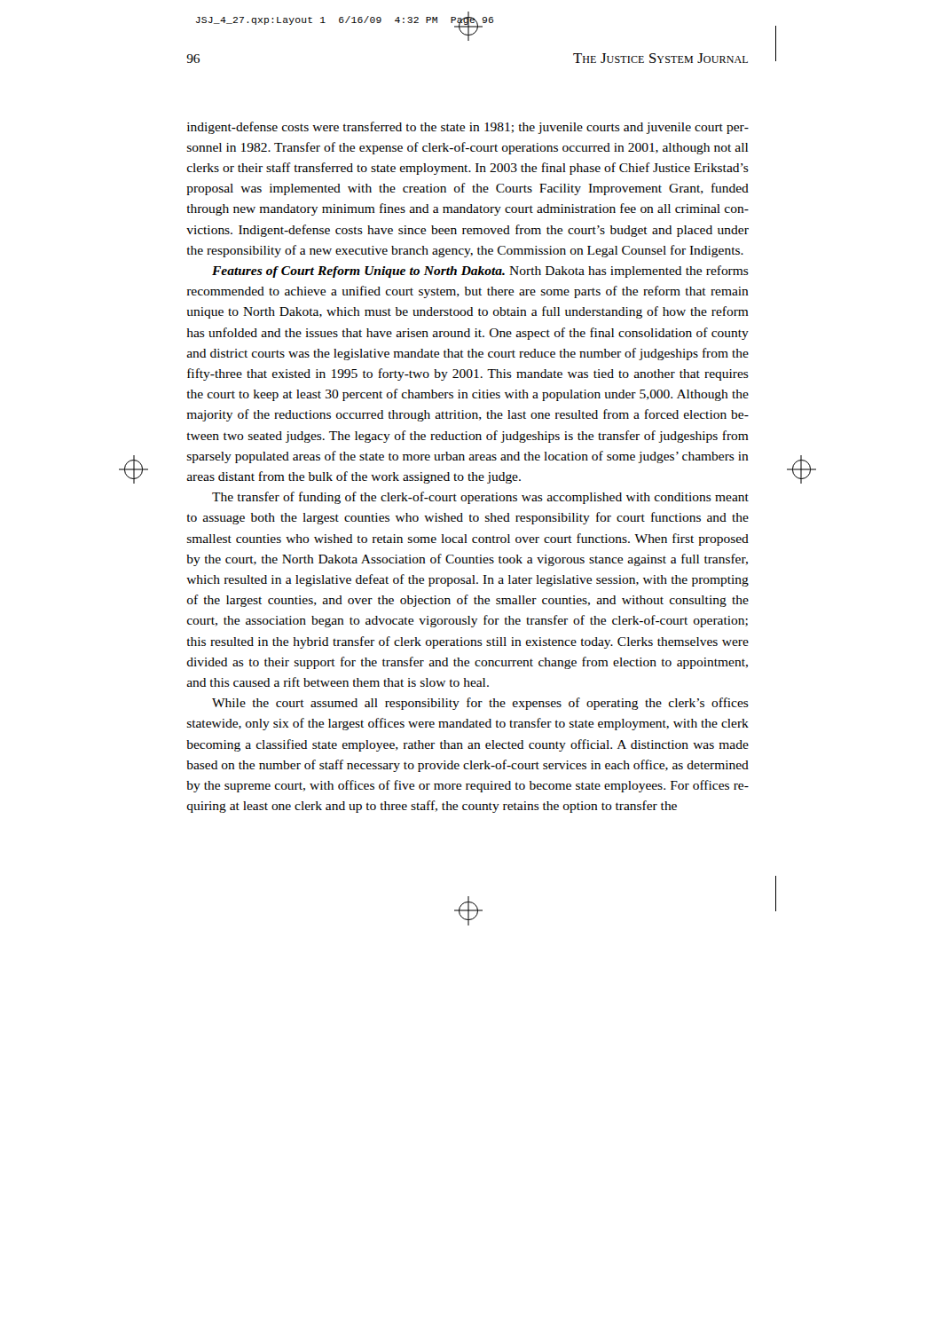JSJ_4_27.qxp:Layout 1 6/16/09 4:32 PM Page 96
96 The Justice System Journal
indigent-defense costs were transferred to the state in 1981; the juvenile courts and juvenile court personnel in 1982. Transfer of the expense of clerk-of-court operations occurred in 2001, although not all clerks or their staff transferred to state employment. In 2003 the final phase of Chief Justice Erikstad’s proposal was implemented with the creation of the Courts Facility Improvement Grant, funded through new mandatory minimum fines and a mandatory court administration fee on all criminal convictions. Indigent-defense costs have since been removed from the court’s budget and placed under the responsibility of a new executive branch agency, the Commission on Legal Counsel for Indigents.
Features of Court Reform Unique to North Dakota. North Dakota has implemented the reforms recommended to achieve a unified court system, but there are some parts of the reform that remain unique to North Dakota, which must be understood to obtain a full understanding of how the reform has unfolded and the issues that have arisen around it. One aspect of the final consolidation of county and district courts was the legislative mandate that the court reduce the number of judgeships from the fifty-three that existed in 1995 to forty-two by 2001. This mandate was tied to another that requires the court to keep at least 30 percent of chambers in cities with a population under 5,000. Although the majority of the reductions occurred through attrition, the last one resulted from a forced election between two seated judges. The legacy of the reduction of judgeships is the transfer of judgeships from sparsely populated areas of the state to more urban areas and the location of some judges’ chambers in areas distant from the bulk of the work assigned to the judge.
The transfer of funding of the clerk-of-court operations was accomplished with conditions meant to assuage both the largest counties who wished to shed responsibility for court functions and the smallest counties who wished to retain some local control over court functions. When first proposed by the court, the North Dakota Association of Counties took a vigorous stance against a full transfer, which resulted in a legislative defeat of the proposal. In a later legislative session, with the prompting of the largest counties, and over the objection of the smaller counties, and without consulting the court, the association began to advocate vigorously for the transfer of the clerk-of-court operation; this resulted in the hybrid transfer of clerk operations still in existence today. Clerks themselves were divided as to their support for the transfer and the concurrent change from election to appointment, and this caused a rift between them that is slow to heal.
While the court assumed all responsibility for the expenses of operating the clerk’s offices statewide, only six of the largest offices were mandated to transfer to state employment, with the clerk becoming a classified state employee, rather than an elected county official. A distinction was made based on the number of staff necessary to provide clerk-of-court services in each office, as determined by the supreme court, with offices of five or more required to become state employees. For offices requiring at least one clerk and up to three staff, the county retains the option to transfer the